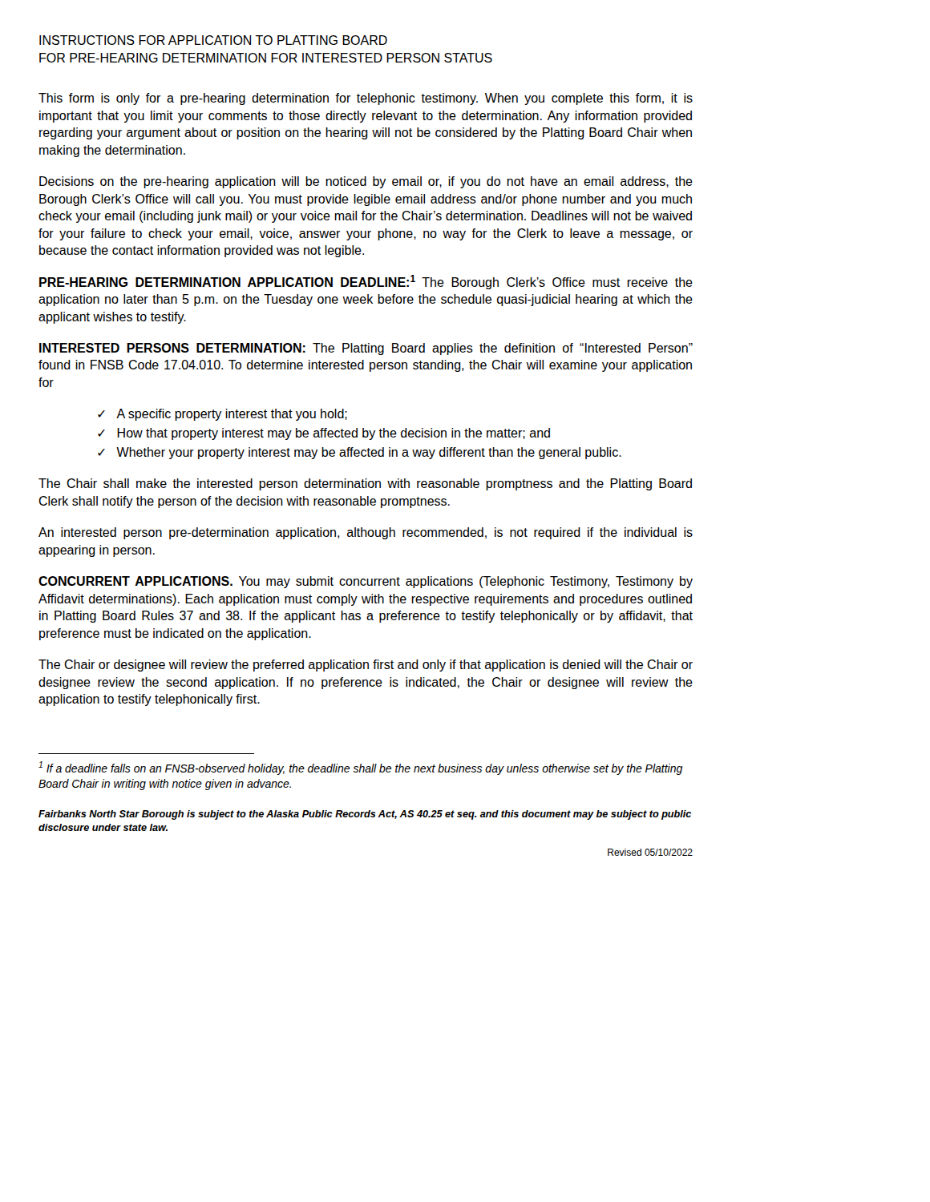Instructions for Application to Platting Board
for Pre-Hearing Determination for Interested Person Status
This form is only for a pre-hearing determination for telephonic testimony. When you complete this form, it is important that you limit your comments to those directly relevant to the determination. Any information provided regarding your argument about or position on the hearing will not be considered by the Platting Board Chair when making the determination.
Decisions on the pre-hearing application will be noticed by email or, if you do not have an email address, the Borough Clerk’s Office will call you. You must provide legible email address and/or phone number and you much check your email (including junk mail) or your voice mail for the Chair’s determination. Deadlines will not be waived for your failure to check your email, voice, answer your phone, no way for the Clerk to leave a message, or because the contact information provided was not legible.
PRE-HEARING DETERMINATION APPLICATION DEADLINE:1 The Borough Clerk’s Office must receive the application no later than 5 p.m. on the Tuesday one week before the schedule quasi-judicial hearing at which the applicant wishes to testify.
INTERESTED PERSONS DETERMINATION: The Platting Board applies the definition of “Interested Person” found in FNSB Code 17.04.010. To determine interested person standing, the Chair will examine your application for
A specific property interest that you hold;
How that property interest may be affected by the decision in the matter; and
Whether your property interest may be affected in a way different than the general public.
The Chair shall make the interested person determination with reasonable promptness and the Platting Board Clerk shall notify the person of the decision with reasonable promptness.
An interested person pre-determination application, although recommended, is not required if the individual is appearing in person.
CONCURRENT APPLICATIONS. You may submit concurrent applications (Telephonic Testimony, Testimony by Affidavit determinations). Each application must comply with the respective requirements and procedures outlined in Platting Board Rules 37 and 38. If the applicant has a preference to testify telephonically or by affidavit, that preference must be indicated on the application.
The Chair or designee will review the preferred application first and only if that application is denied will the Chair or designee review the second application. If no preference is indicated, the Chair or designee will review the application to testify telephonically first.
1 If a deadline falls on an FNSB-observed holiday, the deadline shall be the next business day unless otherwise set by the Platting Board Chair in writing with notice given in advance.
Fairbanks North Star Borough is subject to the Alaska Public Records Act, AS 40.25 et seq. and this document may be subject to public disclosure under state law.
Revised 05/10/2022